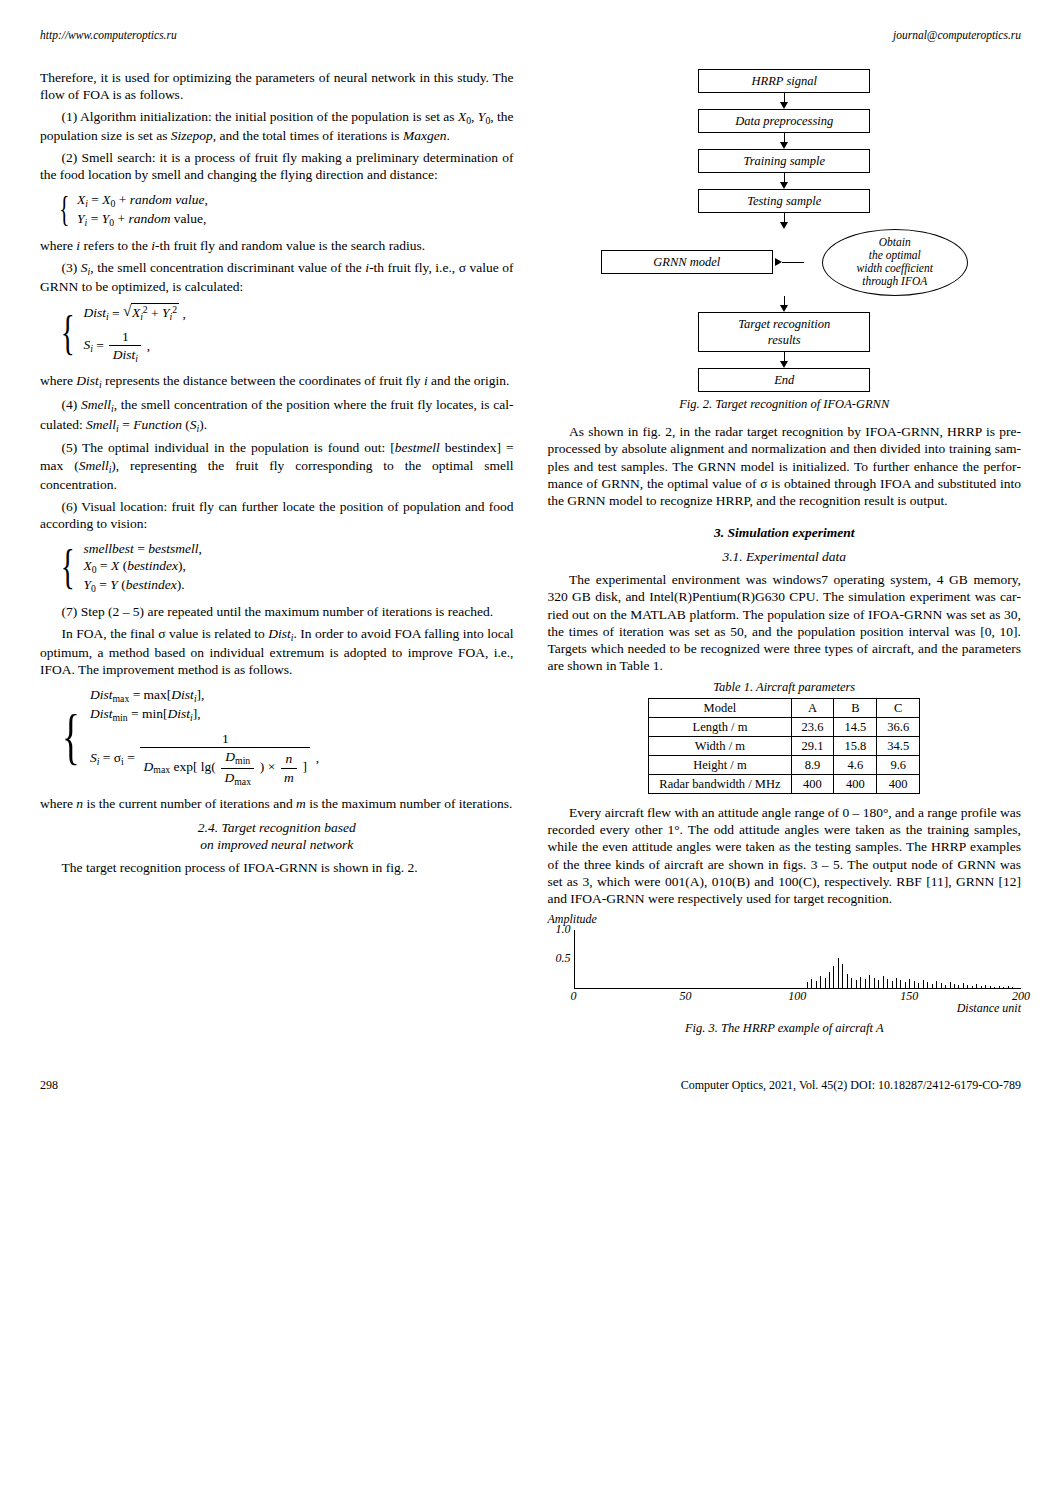http://www.computeroptics.ru journal@computeroptics.ru
Therefore, it is used for optimizing the parameters of neural network in this study. The flow of FOA is as follows.
(1) Algorithm initialization: the initial position of the population is set as X 0, Y 0, the population size is set as Sizepop, and the total times of iterations is Maxgen.
(2) Smell search: it is a process of fruit fly making a preliminary determination of the food location by smell and changing the flying direction and distance:
{
Xi = X 0 + random value,
Yi = Y 0 + random value,
where i refers to the i-th fruit fly and random value is the search radius.
(3) Si, the smell concentration discriminant value of the i-th fruit fly, i.e., σ value of GRNN to be optimized, is calculated:
{
Disti = Xi 2 + Yi 2 ,
Si = 1 Disti ,
where Disti represents the distance between the coordinates of fruit fly i and the origin.
(4) Smelli, the smell concentration of the position where the fruit fly locates, is calculated: Smelli = Function (Si).
(5) The optimal individual in the population is found out: [bestmell bestindex] = max (Smelli), representing the fruit fly corresponding to the optimal smell concentration.
(6) Visual location: fruit fly can further locate the position of population and food according to vision:
{
smellbest = bestsmell,
X 0 = X (bestindex),
Y 0 = Y (bestindex).
(7) Step (2 – 5) are repeated until the maximum number of iterations is reached.
In FOA, the final σ value is related to Disti. In order to avoid FOA falling into local optimum, a method based on individual extremum is adopted to improve FOA, i.e., IFOA. The improvement method is as follows.
{
Dist max = max[Disti],
Dist min = min[Disti],
Si = σi = 1 Dmax exp[ lg( Dmin Dmax ) × nm ] ,
where n is the current number of iterations and m is the maximum number of iterations.
2.4. Target recognition based
on improved neural network
The target recognition process of IFOA-GRNN is shown in fig. 2.
HRRP signal
Data preprocessing
Training sample
Testing sample
GRNN model
Obtain
the optimal
width coefficient
through IFOA
Target recognition
results
End
Fig. 2. Target recognition of IFOA-GRNN
As shown in fig. 2, in the radar target recognition by IFOA-GRNN, HRRP is preprocessed by absolute alignment and normalization and then divided into training samples and test samples. The GRNN model is initialized. To further enhance the performance of GRNN, the optimal value of σ is obtained through IFOA and substituted into the GRNN model to recognize HRRP, and the recognition result is output.
3. Simulation experiment
3.1. Experimental data
The experimental environment was windows7 operating system, 4 GB memory, 320 GB disk, and Intel(R)Pentium(R)G630 CPU. The simulation experiment was carried out on the MATLAB platform. The population size of IFOA-GRNN was set as 30, the times of iteration was set as 50, and the population position interval was [0, 10]. Targets which needed to be recognized were three types of aircraft, and the parameters are shown in Table 1.
Table 1. Aircraft parameters
| Model | A | B | C |
| Length / m | 23.6 | 14.5 | 36.6 |
| Width / m | 29.1 | 15.8 | 34.5 |
| Height / m | 8.9 | 4.6 | 9.6 |
| Radar bandwidth / MHz | 400 | 400 | 400 |
Every aircraft flew with an attitude angle range of 0 – 180°, and a range profile was recorded every other 1°. The odd attitude angles were taken as the training samples, while the even attitude angles were taken as the testing samples. The HRRP examples of the three kinds of aircraft are shown in figs. 3 – 5. The output node of GRNN was set as 3, which were 001(A), 010(B) and 100(C), respectively. RBF [11], GRNN [12] and IFOA-GRNN were respectively used for target recognition.
Amplitude
1.0 0.5
0 50 100 150 200
Distance unit
Fig. 3. The HRRP example of aircraft A
298
Computer Optics, 2021, Vol. 45(2) DOI: 10.18287/2412-6179-CO-789